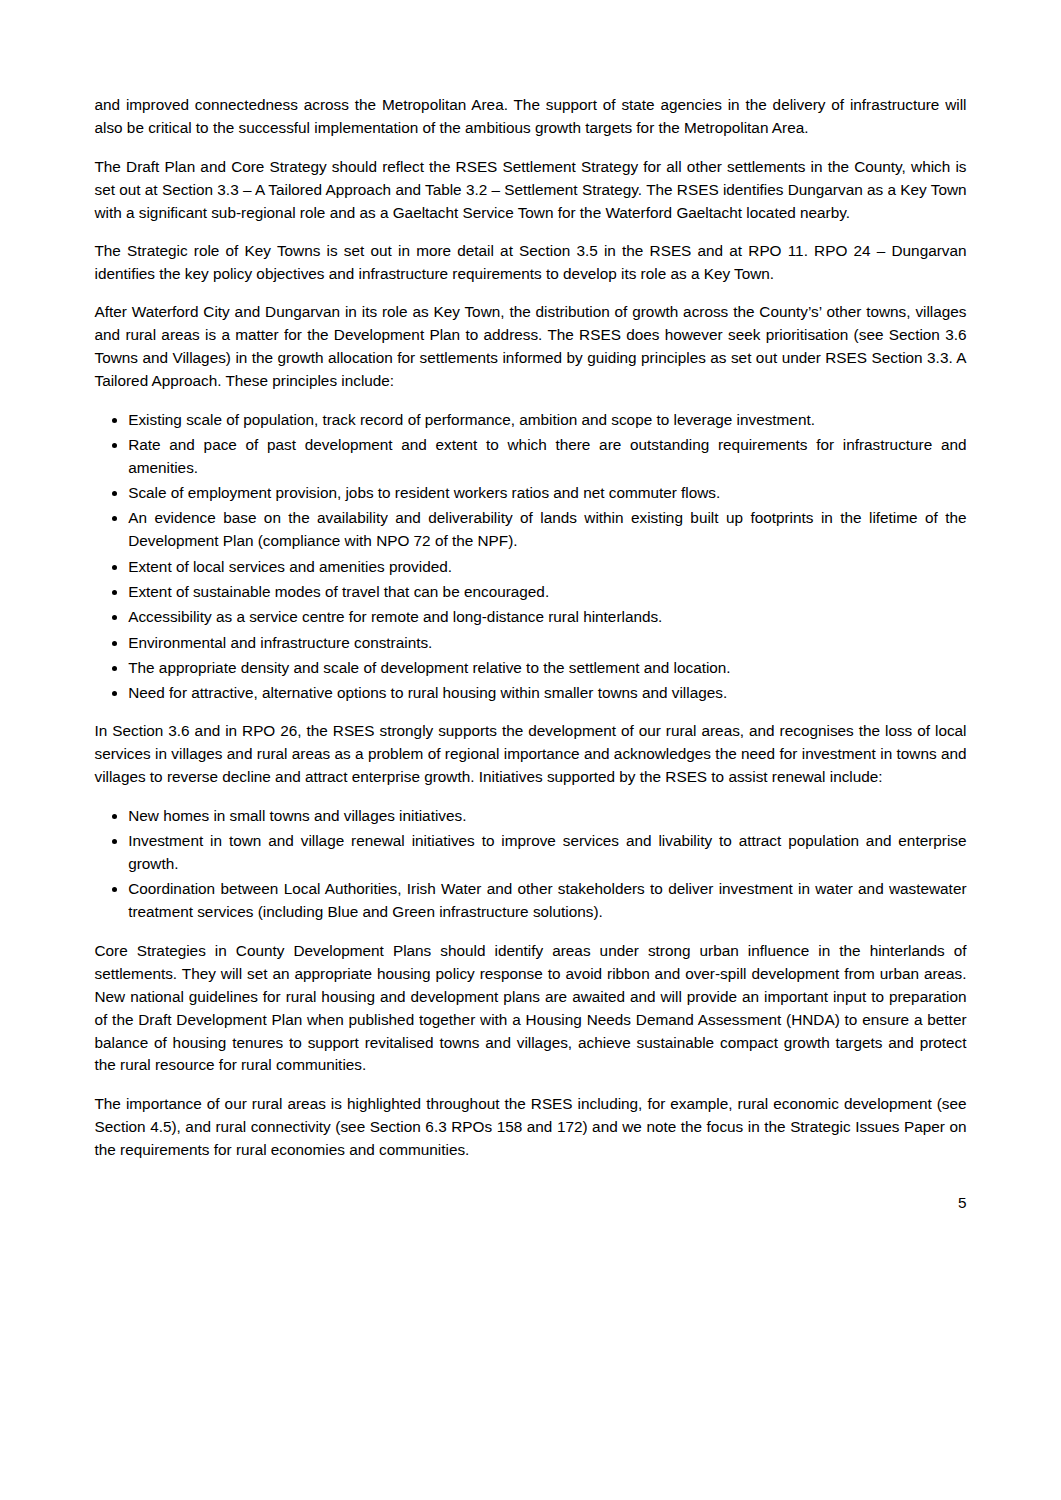and improved connectedness across the Metropolitan Area. The support of state agencies in the delivery of infrastructure will also be critical to the successful implementation of the ambitious growth targets for the Metropolitan Area.
The Draft Plan and Core Strategy should reflect the RSES Settlement Strategy for all other settlements in the County, which is set out at Section 3.3 – A Tailored Approach and Table 3.2 – Settlement Strategy. The RSES identifies Dungarvan as a Key Town with a significant sub-regional role and as a Gaeltacht Service Town for the Waterford Gaeltacht located nearby.
The Strategic role of Key Towns is set out in more detail at Section 3.5 in the RSES and at RPO 11. RPO 24 – Dungarvan identifies the key policy objectives and infrastructure requirements to develop its role as a Key Town.
After Waterford City and Dungarvan in its role as Key Town, the distribution of growth across the County’s’ other towns, villages and rural areas is a matter for the Development Plan to address. The RSES does however seek prioritisation (see Section 3.6 Towns and Villages) in the growth allocation for settlements informed by guiding principles as set out under RSES Section 3.3. A Tailored Approach. These principles include:
Existing scale of population, track record of performance, ambition and scope to leverage investment.
Rate and pace of past development and extent to which there are outstanding requirements for infrastructure and amenities.
Scale of employment provision, jobs to resident workers ratios and net commuter flows.
An evidence base on the availability and deliverability of lands within existing built up footprints in the lifetime of the Development Plan (compliance with NPO 72 of the NPF).
Extent of local services and amenities provided.
Extent of sustainable modes of travel that can be encouraged.
Accessibility as a service centre for remote and long-distance rural hinterlands.
Environmental and infrastructure constraints.
The appropriate density and scale of development relative to the settlement and location.
Need for attractive, alternative options to rural housing within smaller towns and villages.
In Section 3.6 and in RPO 26, the RSES strongly supports the development of our rural areas, and recognises the loss of local services in villages and rural areas as a problem of regional importance and acknowledges the need for investment in towns and villages to reverse decline and attract enterprise growth. Initiatives supported by the RSES to assist renewal include:
New homes in small towns and villages initiatives.
Investment in town and village renewal initiatives to improve services and livability to attract population and enterprise growth.
Coordination between Local Authorities, Irish Water and other stakeholders to deliver investment in water and wastewater treatment services (including Blue and Green infrastructure solutions).
Core Strategies in County Development Plans should identify areas under strong urban influence in the hinterlands of settlements. They will set an appropriate housing policy response to avoid ribbon and over-spill development from urban areas. New national guidelines for rural housing and development plans are awaited and will provide an important input to preparation of the Draft Development Plan when published together with a Housing Needs Demand Assessment (HNDA) to ensure a better balance of housing tenures to support revitalised towns and villages, achieve sustainable compact growth targets and protect the rural resource for rural communities.
The importance of our rural areas is highlighted throughout the RSES including, for example, rural economic development (see Section 4.5), and rural connectivity (see Section 6.3 RPOs 158 and 172) and we note the focus in the Strategic Issues Paper on the requirements for rural economies and communities.
5